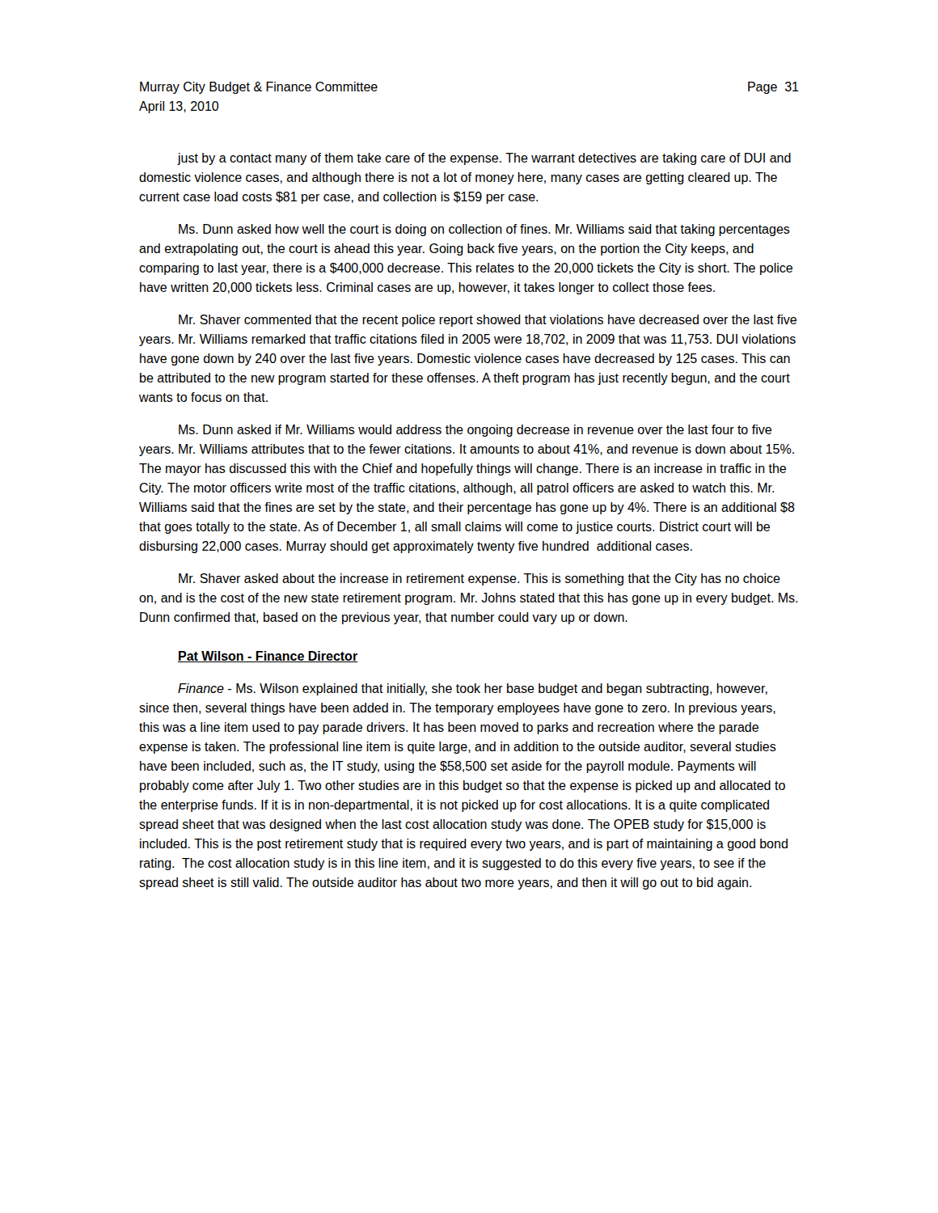Murray City Budget & Finance Committee Page 31
April 13, 2010
just by a contact many of them take care of the expense. The warrant detectives are taking care of DUI and domestic violence cases, and although there is not a lot of money here, many cases are getting cleared up. The current case load costs $81 per case, and collection is $159 per case.
Ms. Dunn asked how well the court is doing on collection of fines. Mr. Williams said that taking percentages and extrapolating out, the court is ahead this year. Going back five years, on the portion the City keeps, and comparing to last year, there is a $400,000 decrease. This relates to the 20,000 tickets the City is short. The police have written 20,000 tickets less. Criminal cases are up, however, it takes longer to collect those fees.
Mr. Shaver commented that the recent police report showed that violations have decreased over the last five years. Mr. Williams remarked that traffic citations filed in 2005 were 18,702, in 2009 that was 11,753. DUI violations have gone down by 240 over the last five years. Domestic violence cases have decreased by 125 cases. This can be attributed to the new program started for these offenses. A theft program has just recently begun, and the court wants to focus on that.
Ms. Dunn asked if Mr. Williams would address the ongoing decrease in revenue over the last four to five years. Mr. Williams attributes that to the fewer citations. It amounts to about 41%, and revenue is down about 15%. The mayor has discussed this with the Chief and hopefully things will change. There is an increase in traffic in the City. The motor officers write most of the traffic citations, although, all patrol officers are asked to watch this. Mr. Williams said that the fines are set by the state, and their percentage has gone up by 4%. There is an additional $8 that goes totally to the state. As of December 1, all small claims will come to justice courts. District court will be disbursing 22,000 cases. Murray should get approximately twenty five hundred additional cases.
Mr. Shaver asked about the increase in retirement expense. This is something that the City has no choice on, and is the cost of the new state retirement program. Mr. Johns stated that this has gone up in every budget. Ms. Dunn confirmed that, based on the previous year, that number could vary up or down.
Pat Wilson - Finance Director
Finance - Ms. Wilson explained that initially, she took her base budget and began subtracting, however, since then, several things have been added in. The temporary employees have gone to zero. In previous years, this was a line item used to pay parade drivers. It has been moved to parks and recreation where the parade expense is taken. The professional line item is quite large, and in addition to the outside auditor, several studies have been included, such as, the IT study, using the $58,500 set aside for the payroll module. Payments will probably come after July 1. Two other studies are in this budget so that the expense is picked up and allocated to the enterprise funds. If it is in non-departmental, it is not picked up for cost allocations. It is a quite complicated spread sheet that was designed when the last cost allocation study was done. The OPEB study for $15,000 is included. This is the post retirement study that is required every two years, and is part of maintaining a good bond rating. The cost allocation study is in this line item, and it is suggested to do this every five years, to see if the spread sheet is still valid. The outside auditor has about two more years, and then it will go out to bid again.